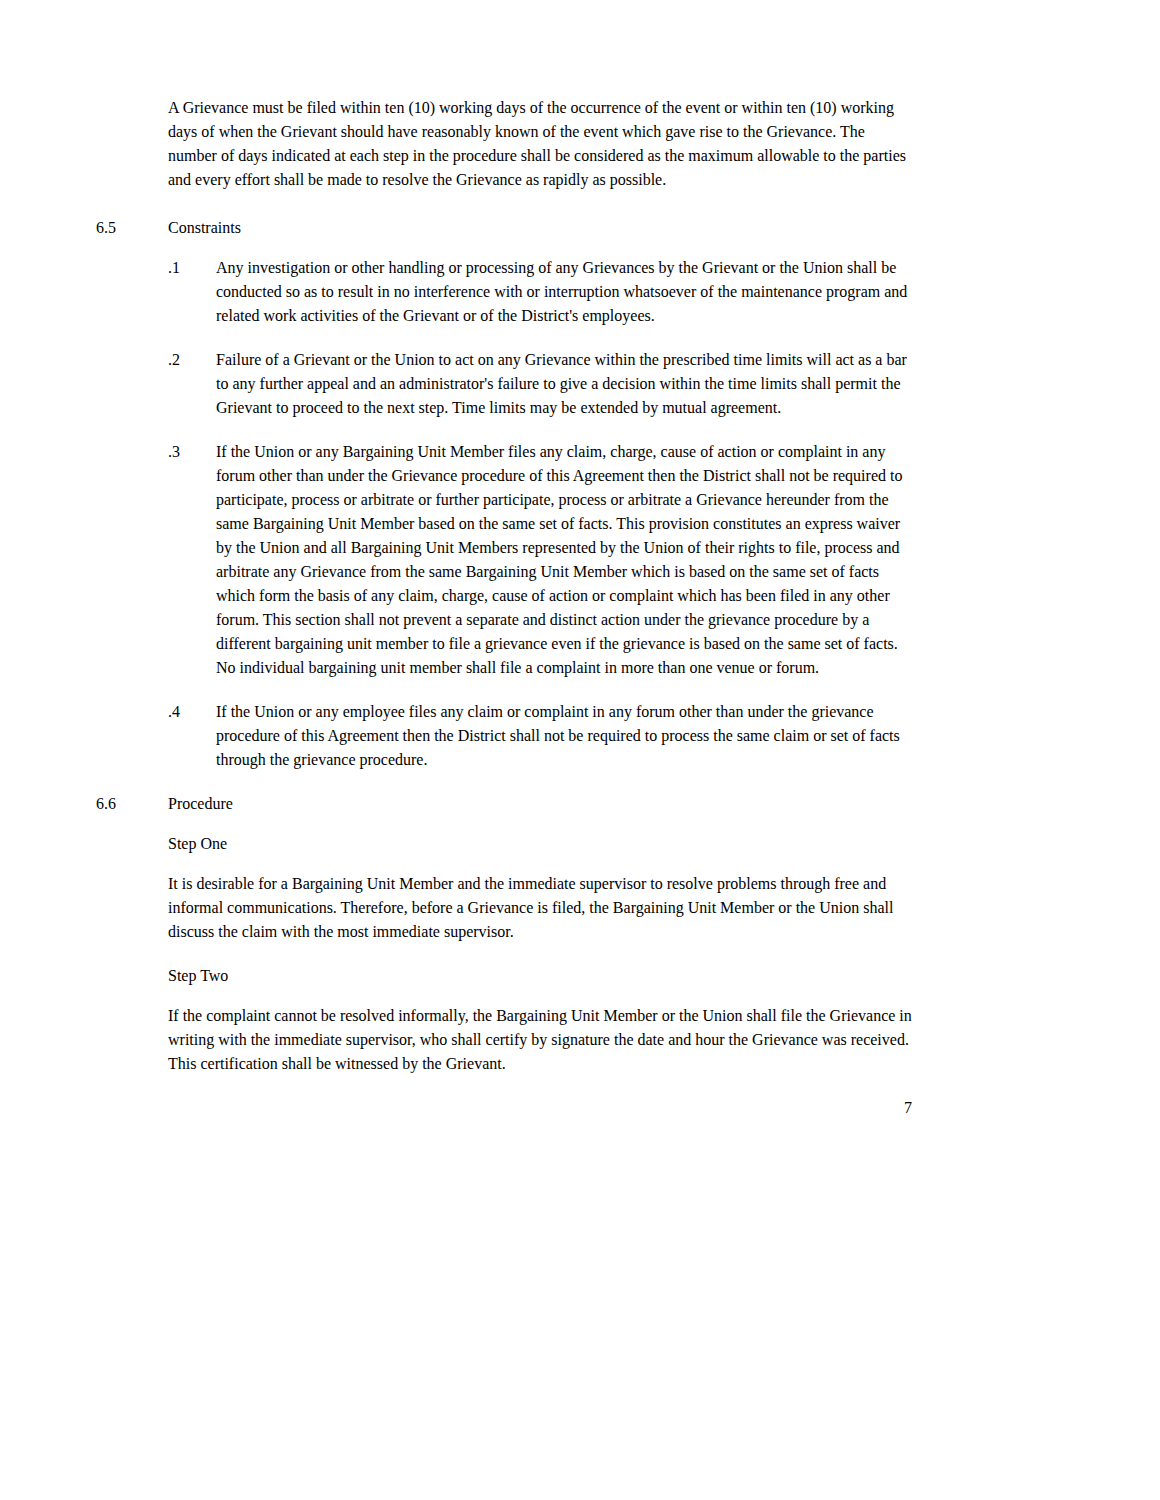A Grievance must be filed within ten (10) working days of the occurrence of the event or within ten (10) working days of when the Grievant should have reasonably known of the event which gave rise to the Grievance. The number of days indicated at each step in the procedure shall be considered as the maximum allowable to the parties and every effort shall be made to resolve the Grievance as rapidly as possible.
6.5
Constraints
.1
Any investigation or other handling or processing of any Grievances by the Grievant or the Union shall be conducted so as to result in no interference with or interruption whatsoever of the maintenance program and related work activities of the Grievant or of the District's employees.
.2
Failure of a Grievant or the Union to act on any Grievance within the prescribed time limits will act as a bar to any further appeal and an administrator's failure to give a decision within the time limits shall permit the Grievant to proceed to the next step. Time limits may be extended by mutual agreement.
.3
If the Union or any Bargaining Unit Member files any claim, charge, cause of action or complaint in any forum other than under the Grievance procedure of this Agreement then the District shall not be required to participate, process or arbitrate or further participate, process or arbitrate a Grievance hereunder from the same Bargaining Unit Member based on the same set of facts. This provision constitutes an express waiver by the Union and all Bargaining Unit Members represented by the Union of their rights to file, process and arbitrate any Grievance from the same Bargaining Unit Member which is based on the same set of facts which form the basis of any claim, charge, cause of action or complaint which has been filed in any other forum. This section shall not prevent a separate and distinct action under the grievance procedure by a different bargaining unit member to file a grievance even if the grievance is based on the same set of facts. No individual bargaining unit member shall file a complaint in more than one venue or forum.
.4
If the Union or any employee files any claim or complaint in any forum other than under the grievance procedure of this Agreement then the District shall not be required to process the same claim or set of facts through the grievance procedure.
6.6
Procedure
Step One
It is desirable for a Bargaining Unit Member and the immediate supervisor to resolve problems through free and informal communications. Therefore, before a Grievance is filed, the Bargaining Unit Member or the Union shall discuss the claim with the most immediate supervisor.
Step Two
If the complaint cannot be resolved informally, the Bargaining Unit Member or the Union shall file the Grievance in writing with the immediate supervisor, who shall certify by signature the date and hour the Grievance was received. This certification shall be witnessed by the Grievant.
7